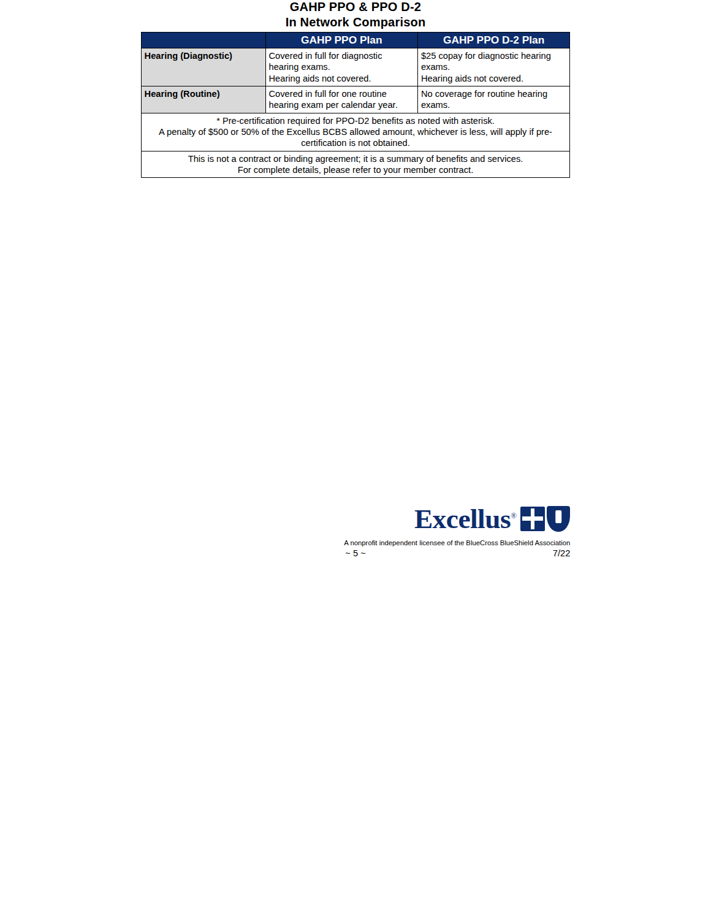GAHP PPO & PPO D-2
In Network Comparison
| | GAHP PPO Plan | GAHP PPO D-2 Plan |
| --- | --- | --- |
| Hearing (Diagnostic) | Covered in full for diagnostic hearing exams. Hearing aids not covered. | $25 copay for diagnostic hearing exams. Hearing aids not covered. |
| Hearing (Routine) | Covered in full for one routine hearing exam per calendar year. | No coverage for routine hearing exams. |
| * Pre-certification required for PPO-D2 benefits as noted with asterisk. A penalty of $500 or 50% of the Excellus BCBS allowed amount, whichever is less, will apply if pre-certification is not obtained. |
| This is not a contract or binding agreement; it is a summary of benefits and services. For complete details, please refer to your member contract. |
Excellus®
A nonprofit independent licensee of the BlueCross BlueShield Association
~ 5 ~
7/22